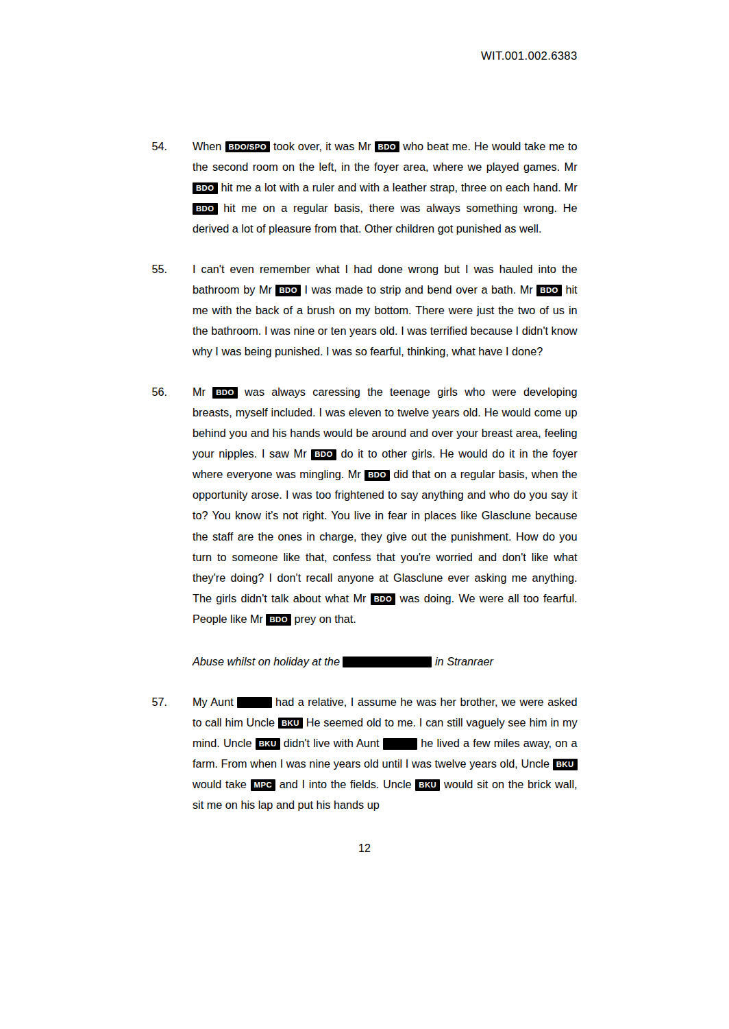WIT.001.002.6383
54. When BDO/SPO took over, it was Mr BDO who beat me. He would take me to the second room on the left, in the foyer area, where we played games. Mr BDO hit me a lot with a ruler and with a leather strap, three on each hand. Mr BDO hit me on a regular basis, there was always something wrong. He derived a lot of pleasure from that. Other children got punished as well.
55. I can't even remember what I had done wrong but I was hauled into the bathroom by Mr BDO I was made to strip and bend over a bath. Mr BDO hit me with the back of a brush on my bottom. There were just the two of us in the bathroom. I was nine or ten years old. I was terrified because I didn't know why I was being punished. I was so fearful, thinking, what have I done?
56. Mr BDO was always caressing the teenage girls who were developing breasts, myself included. I was eleven to twelve years old. He would come up behind you and his hands would be around and over your breast area, feeling your nipples. I saw Mr BDO do it to other girls. He would do it in the foyer where everyone was mingling. Mr BDO did that on a regular basis, when the opportunity arose. I was too frightened to say anything and who do you say it to? You know it's not right. You live in fear in places like Glasclune because the staff are the ones in charge, they give out the punishment. How do you turn to someone like that, confess that you're worried and don't like what they're doing? I don't recall anyone at Glasclune ever asking me anything. The girls didn't talk about what Mr BDO was doing. We were all too fearful. People like Mr BDO prey on that.
Abuse whilst on holiday at the in Stranraer
57. My Aunt had a relative, I assume he was her brother, we were asked to call him Uncle BKU He seemed old to me. I can still vaguely see him in my mind. Uncle BKU didn't live with Aunt he lived a few miles away, on a farm. From when I was nine years old until I was twelve years old, Uncle BKU would take MPC and I into the fields. Uncle BKU would sit on the brick wall, sit me on his lap and put his hands up
12